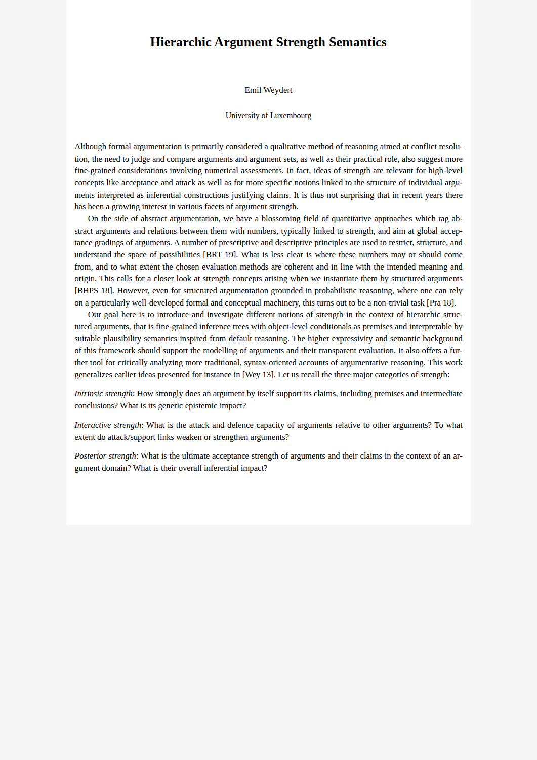Hierarchic Argument Strength Semantics
Emil Weydert
University of Luxembourg
Although formal argumentation is primarily considered a qualitative method of reasoning aimed at conflict resolution, the need to judge and compare arguments and argument sets, as well as their practical role, also suggest more fine-grained considerations involving numerical assessments. In fact, ideas of strength are relevant for high-level concepts like acceptance and attack as well as for more specific notions linked to the structure of individual arguments interpreted as inferential constructions justifying claims. It is thus not surprising that in recent years there has been a growing interest in various facets of argument strength.
On the side of abstract argumentation, we have a blossoming field of quantitative approaches which tag abstract arguments and relations between them with numbers, typically linked to strength, and aim at global acceptance gradings of arguments. A number of prescriptive and descriptive principles are used to restrict, structure, and understand the space of possibilities [BRT 19]. What is less clear is where these numbers may or should come from, and to what extent the chosen evaluation methods are coherent and in line with the intended meaning and origin. This calls for a closer look at strength concepts arising when we instantiate them by structured arguments [BHPS 18]. However, even for structured argumentation grounded in probabilistic reasoning, where one can rely on a particularly well-developed formal and conceptual machinery, this turns out to be a non-trivial task [Pra 18].
Our goal here is to introduce and investigate different notions of strength in the context of hierarchic structured arguments, that is fine-grained inference trees with object-level conditionals as premises and interpretable by suitable plausibility semantics inspired from default reasoning. The higher expressivity and semantic background of this framework should support the modelling of arguments and their transparent evaluation. It also offers a further tool for critically analyzing more traditional, syntax-oriented accounts of argumentative reasoning. This work generalizes earlier ideas presented for instance in [Wey 13]. Let us recall the three major categories of strength:
Intrinsic strength: How strongly does an argument by itself support its claims, including premises and intermediate conclusions? What is its generic epistemic impact?
Interactive strength: What is the attack and defence capacity of arguments relative to other arguments? To what extent do attack/support links weaken or strengthen arguments?
Posterior strength: What is the ultimate acceptance strength of arguments and their claims in the context of an argument domain? What is their overall inferential impact?